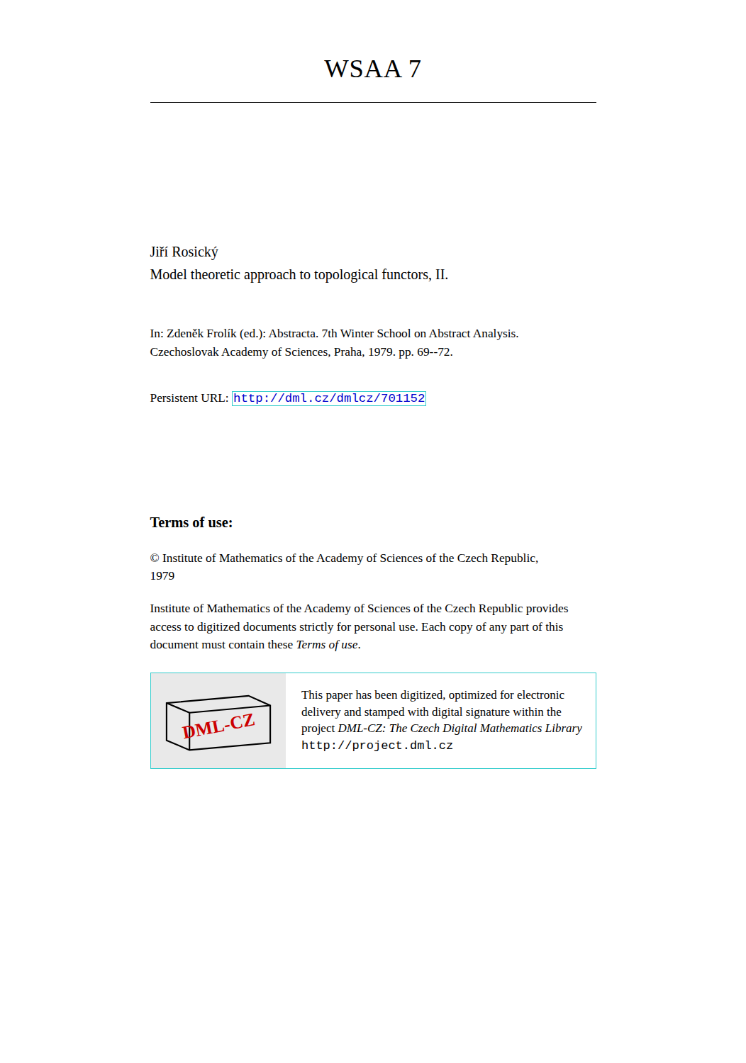WSAA 7
Jiří Rosický
Model theoretic approach to topological functors, II.
In: Zdeněk Frolík (ed.): Abstracta. 7th Winter School on Abstract Analysis.
Czechoslovak Academy of Sciences, Praha, 1979. pp. 69--72.
Persistent URL: http://dml.cz/dmlcz/701152
Terms of use:
© Institute of Mathematics of the Academy of Sciences of the Czech Republic,
1979
Institute of Mathematics of the Academy of Sciences of the Czech Republic provides access to digitized documents strictly for personal use. Each copy of any part of this document must contain these Terms of use.
DML-CZ
This paper has been digitized, optimized for electronic delivery and stamped with digital signature within the project DML-CZ: The Czech Digital Mathematics Library http://project.dml.cz